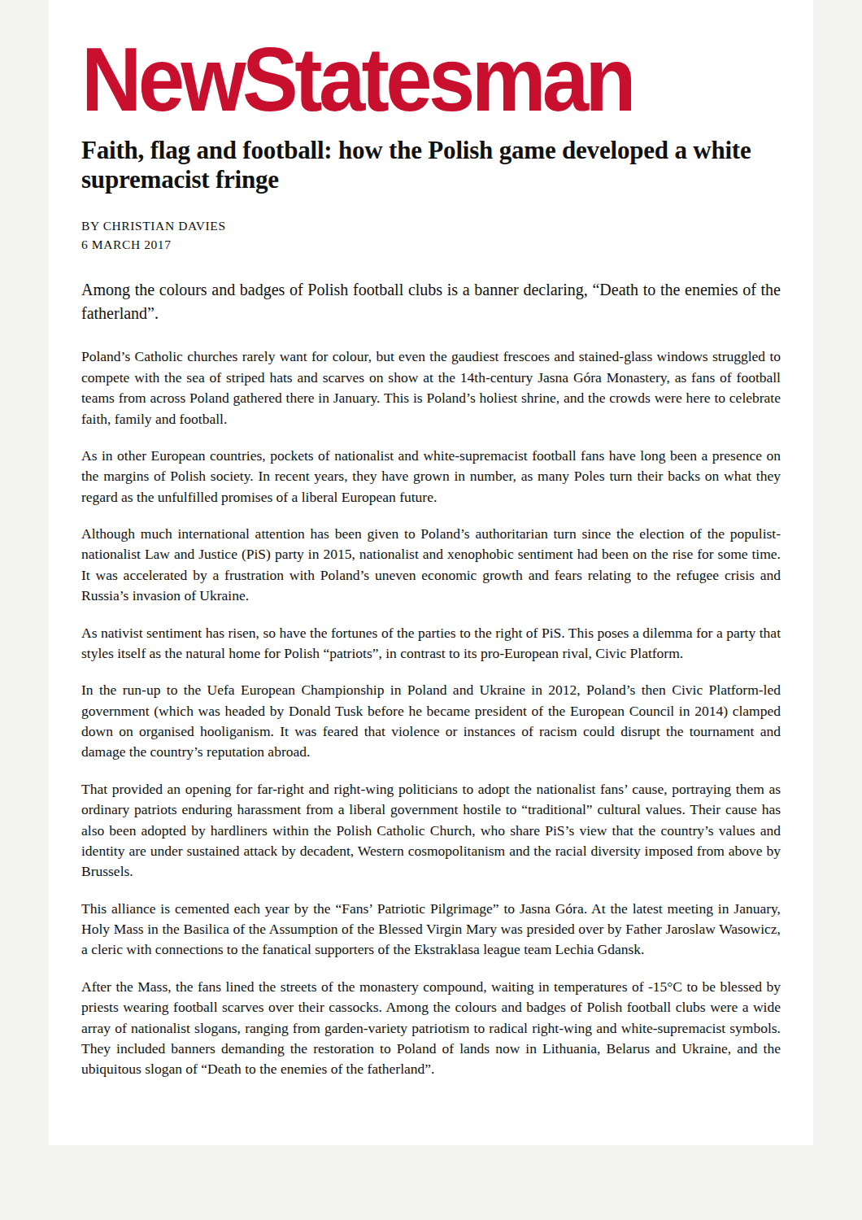NewStatesman
Faith, flag and football: how the Polish game developed a white supremacist fringe
BY CHRISTIAN DAVIES
6 MARCH 2017
Among the colours and badges of Polish football clubs is a banner declaring, “Death to the enemies of the fatherland”.
Poland’s Catholic churches rarely want for colour, but even the gaudiest frescoes and stained-glass windows struggled to compete with the sea of striped hats and scarves on show at the 14th-century Jasna Góra Monastery, as fans of football teams from across Poland gathered there in January. This is Poland’s holiest shrine, and the crowds were here to celebrate faith, family and football.
As in other European countries, pockets of nationalist and white-supremacist football fans have long been a presence on the margins of Polish society. In recent years, they have grown in number, as many Poles turn their backs on what they regard as the unfulfilled promises of a liberal European future.
Although much international attention has been given to Poland’s authoritarian turn since the election of the populist-nationalist Law and Justice (PiS) party in 2015, nationalist and xenophobic sentiment had been on the rise for some time. It was accelerated by a frustration with Poland’s uneven economic growth and fears relating to the refugee crisis and Russia’s invasion of Ukraine.
As nativist sentiment has risen, so have the fortunes of the parties to the right of PiS. This poses a dilemma for a party that styles itself as the natural home for Polish “patriots”, in contrast to its pro-European rival, Civic Platform.
In the run-up to the Uefa European Championship in Poland and Ukraine in 2012, Poland’s then Civic Platform-led government (which was headed by Donald Tusk before he became president of the European Council in 2014) clamped down on organised hooliganism. It was feared that violence or instances of racism could disrupt the tournament and damage the country’s reputation abroad.
That provided an opening for far-right and right-wing politicians to adopt the nationalist fans’ cause, portraying them as ordinary patriots enduring harassment from a liberal government hostile to “traditional” cultural values. Their cause has also been adopted by hardliners within the Polish Catholic Church, who share PiS’s view that the country’s values and identity are under sustained attack by decadent, Western cosmopolitanism and the racial diversity imposed from above by Brussels.
This alliance is cemented each year by the “Fans’ Patriotic Pilgrimage” to Jasna Góra. At the latest meeting in January, Holy Mass in the Basilica of the Assumption of the Blessed Virgin Mary was presided over by Father Jaroslaw Wasowicz, a cleric with connections to the fanatical supporters of the Ekstraklasa league team Lechia Gdansk.
After the Mass, the fans lined the streets of the monastery compound, waiting in temperatures of -15°C to be blessed by priests wearing football scarves over their cassocks. Among the colours and badges of Polish football clubs were a wide array of nationalist slogans, ranging from garden-variety patriotism to radical right-wing and white-supremacist symbols. They included banners demanding the restoration to Poland of lands now in Lithuania, Belarus and Ukraine, and the ubiquitous slogan of “Death to the enemies of the fatherland”.